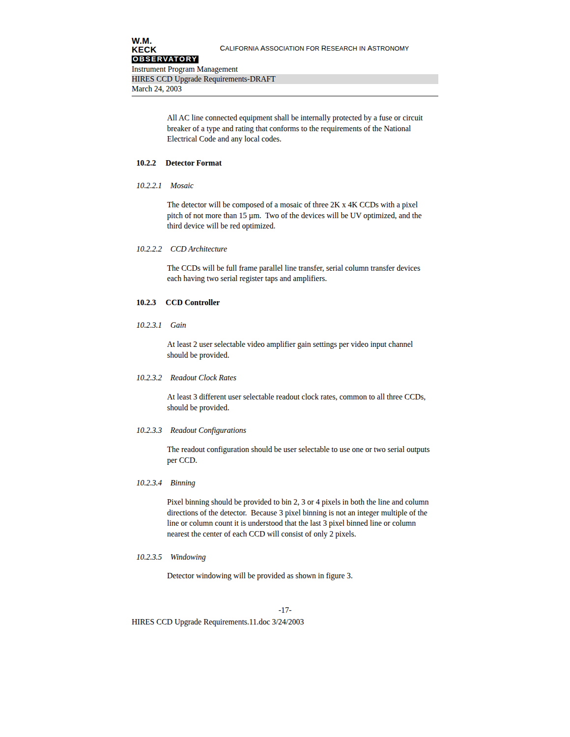W.M.
KECK
OBSERVATORY
CALIFORNIA ASSOCIATION FOR RESEARCH IN ASTRONOMY
Instrument Program Management
HIRES CCD Upgrade Requirements-DRAFT
March 24, 2003
All AC line connected equipment shall be internally protected by a fuse or circuit breaker of a type and rating that conforms to the requirements of the National Electrical Code and any local codes.
10.2.2 Detector Format
10.2.2.1 Mosaic
The detector will be composed of a mosaic of three 2K x 4K CCDs with a pixel pitch of not more than 15 µm. Two of the devices will be UV optimized, and the third device will be red optimized.
10.2.2.2 CCD Architecture
The CCDs will be full frame parallel line transfer, serial column transfer devices each having two serial register taps and amplifiers.
10.2.3 CCD Controller
10.2.3.1 Gain
At least 2 user selectable video amplifier gain settings per video input channel should be provided.
10.2.3.2 Readout Clock Rates
At least 3 different user selectable readout clock rates, common to all three CCDs, should be provided.
10.2.3.3 Readout Configurations
The readout configuration should be user selectable to use one or two serial outputs per CCD.
10.2.3.4 Binning
Pixel binning should be provided to bin 2, 3 or 4 pixels in both the line and column directions of the detector. Because 3 pixel binning is not an integer multiple of the line or column count it is understood that the last 3 pixel binned line or column nearest the center of each CCD will consist of only 2 pixels.
10.2.3.5 Windowing
Detector windowing will be provided as shown in figure 3.
-17-
HIRES CCD Upgrade Requirements.11.doc 3/24/2003